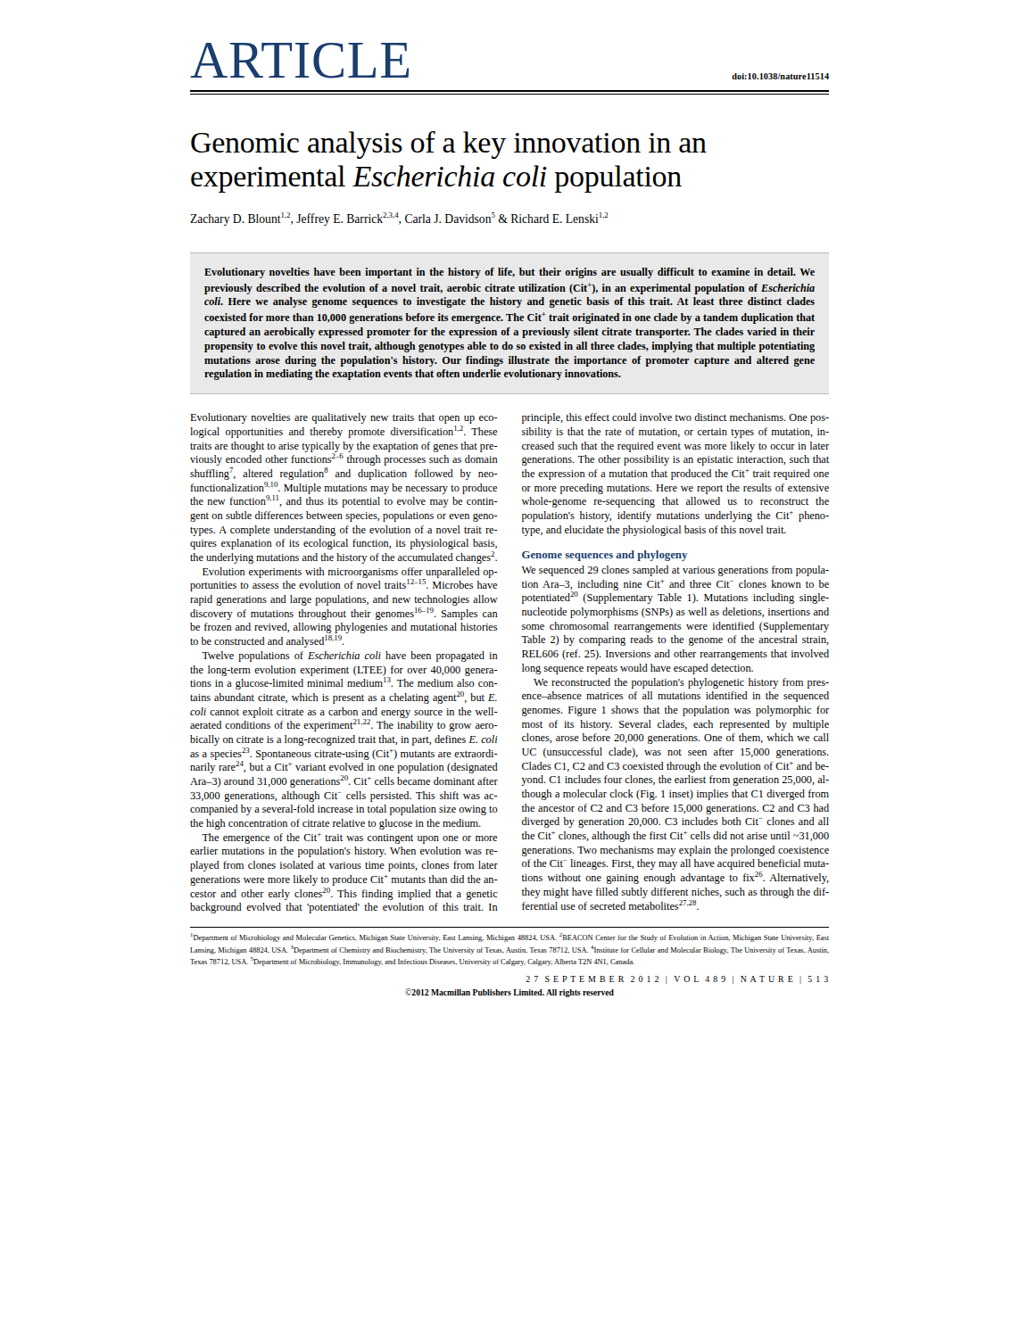ARTICLE
doi:10.1038/nature11514
Genomic analysis of a key innovation in an experimental Escherichia coli population
Zachary D. Blount1,2, Jeffrey E. Barrick2,3,4, Carla J. Davidson5 & Richard E. Lenski1,2
Evolutionary novelties have been important in the history of life, but their origins are usually difficult to examine in detail. We previously described the evolution of a novel trait, aerobic citrate utilization (Cit+), in an experimental population of Escherichia coli. Here we analyse genome sequences to investigate the history and genetic basis of this trait. At least three distinct clades coexisted for more than 10,000 generations before its emergence. The Cit+ trait originated in one clade by a tandem duplication that captured an aerobically expressed promoter for the expression of a previously silent citrate transporter. The clades varied in their propensity to evolve this novel trait, although genotypes able to do so existed in all three clades, implying that multiple potentiating mutations arose during the population's history. Our findings illustrate the importance of promoter capture and altered gene regulation in mediating the exaptation events that often underlie evolutionary innovations.
Evolutionary novelties are qualitatively new traits that open up ecological opportunities and thereby promote diversification1,2. These traits are thought to arise typically by the exaptation of genes that previously encoded other functions2–6 through processes such as domain shuffling7, altered regulation8 and duplication followed by neo-functionalization9,10. Multiple mutations may be necessary to produce the new function9,11, and thus its potential to evolve may be contingent on subtle differences between species, populations or even genotypes. A complete understanding of the evolution of a novel trait requires explanation of its ecological function, its physiological basis, the underlying mutations and the history of the accumulated changes2.
Evolution experiments with microorganisms offer unparalleled opportunities to assess the evolution of novel traits12–15. Microbes have rapid generations and large populations, and new technologies allow discovery of mutations throughout their genomes16–19. Samples can be frozen and revived, allowing phylogenies and mutational histories to be constructed and analysed18,19.
Twelve populations of Escherichia coli have been propagated in the long-term evolution experiment (LTEE) for over 40,000 generations in a glucose-limited minimal medium13. The medium also contains abundant citrate, which is present as a chelating agent20, but E. coli cannot exploit citrate as a carbon and energy source in the well-aerated conditions of the experiment21,22. The inability to grow aerobically on citrate is a long-recognized trait that, in part, defines E. coli as a species23. Spontaneous citrate-using (Cit+) mutants are extraordinarily rare24, but a Cit+ variant evolved in one population (designated Ara–3) around 31,000 generations20. Cit+ cells became dominant after 33,000 generations, although Cit− cells persisted. This shift was accompanied by a several-fold increase in total population size owing to the high concentration of citrate relative to glucose in the medium.
The emergence of the Cit+ trait was contingent upon one or more earlier mutations in the population's history. When evolution was replayed from clones isolated at various time points, clones from later generations were more likely to produce Cit+ mutants than did the ancestor and other early clones20. This finding implied that a genetic background evolved that 'potentiated' the evolution of this trait. In principle, this effect could involve two distinct mechanisms. One possibility is that the rate of mutation, or certain types of mutation, increased such that the required event was more likely to occur in later generations. The other possibility is an epistatic interaction, such that the expression of a mutation that produced the Cit+ trait required one or more preceding mutations. Here we report the results of extensive whole-genome re-sequencing that allowed us to reconstruct the population's history, identify mutations underlying the Cit+ phenotype, and elucidate the physiological basis of this novel trait.
Genome sequences and phylogeny
We sequenced 29 clones sampled at various generations from population Ara–3, including nine Cit+ and three Cit− clones known to be potentiated20 (Supplementary Table 1). Mutations including single-nucleotide polymorphisms (SNPs) as well as deletions, insertions and some chromosomal rearrangements were identified (Supplementary Table 2) by comparing reads to the genome of the ancestral strain, REL606 (ref. 25). Inversions and other rearrangements that involved long sequence repeats would have escaped detection.
We reconstructed the population's phylogenetic history from presence–absence matrices of all mutations identified in the sequenced genomes. Figure 1 shows that the population was polymorphic for most of its history. Several clades, each represented by multiple clones, arose before 20,000 generations. One of them, which we call UC (unsuccessful clade), was not seen after 15,000 generations. Clades C1, C2 and C3 coexisted through the evolution of Cit+ and beyond. C1 includes four clones, the earliest from generation 25,000, although a molecular clock (Fig. 1 inset) implies that C1 diverged from the ancestor of C2 and C3 before 15,000 generations. C2 and C3 had diverged by generation 20,000. C3 includes both Cit− clones and all the Cit+ clones, although the first Cit+ cells did not arise until ~31,000 generations. Two mechanisms may explain the prolonged coexistence of the Cit− lineages. First, they may all have acquired beneficial mutations without one gaining enough advantage to fix26. Alternatively, they might have filled subtly different niches, such as through the differential use of secreted metabolites27,28.
1Department of Microbiology and Molecular Genetics, Michigan State University, East Lansing, Michigan 48824, USA. 2BEACON Center for the Study of Evolution in Action, Michigan State University, East Lansing, Michigan 48824, USA. 3Department of Chemistry and Biochemistry, The University of Texas, Austin, Texas 78712, USA. 4Institute for Cellular and Molecular Biology, The University of Texas, Austin, Texas 78712, USA. 5Department of Microbiology, Immunology, and Infectious Diseases, University of Calgary, Calgary, Alberta T2N 4N1, Canada.
2 7 S E P T E M B E R 2 0 1 2 | V O L 4 8 9 | N A T U R E | 5 1 3
©2012 Macmillan Publishers Limited. All rights reserved